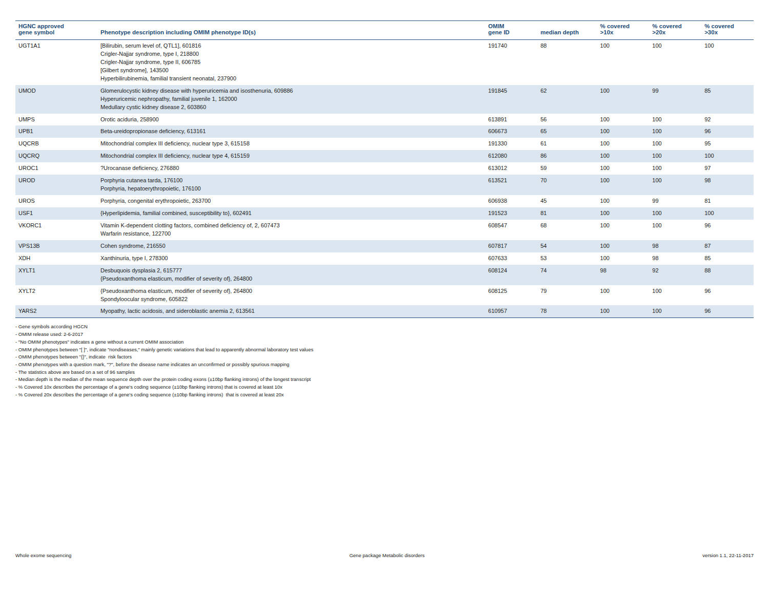| HGNC approved gene symbol | Phenotype description including OMIM phenotype ID(s) | OMIM gene ID | median depth | % covered >10x | % covered >20x | % covered >30x |
| --- | --- | --- | --- | --- | --- | --- |
| UGT1A1 | [Bilirubin, serum level of, QTL1], 601816 Crigler-Najjar syndrome, type I, 218800 Crigler-Najjar syndrome, type II, 606785 [Gilbert syndrome], 143500 Hyperbilirubinemia, familial transient neonatal, 237900 | 191740 | 88 | 100 | 100 | 100 |
| UMOD | Glomerulocystic kidney disease with hyperuricemia and isosthenuria, 609886 Hyperuricemic nephropathy, familial juvenile 1, 162000 Medullary cystic kidney disease 2, 603860 | 191845 | 62 | 100 | 99 | 85 |
| UMPS | Orotic aciduria, 258900 | 613891 | 56 | 100 | 100 | 92 |
| UPB1 | Beta-ureidopropionase deficiency, 613161 | 606673 | 65 | 100 | 100 | 96 |
| UQCRB | Mitochondrial complex III deficiency, nuclear type 3, 615158 | 191330 | 61 | 100 | 100 | 95 |
| UQCRQ | Mitochondrial complex III deficiency, nuclear type 4, 615159 | 612080 | 86 | 100 | 100 | 100 |
| UROC1 | ?Urocanase deficiency, 276880 | 613012 | 59 | 100 | 100 | 97 |
| UROD | Porphyria cutanea tarda, 176100 Porphyria, hepatoerythropoietic, 176100 | 613521 | 70 | 100 | 100 | 98 |
| UROS | Porphyria, congenital erythropoietic, 263700 | 606938 | 45 | 100 | 99 | 81 |
| USF1 | {Hyperlipidemia, familial combined, susceptibility to}, 602491 | 191523 | 81 | 100 | 100 | 100 |
| VKORC1 | Vitamin K-dependent clotting factors, combined deficiency of, 2, 607473 Warfarin resistance, 122700 | 608547 | 68 | 100 | 100 | 96 |
| VPS13B | Cohen syndrome, 216550 | 607817 | 54 | 100 | 98 | 87 |
| XDH | Xanthinuria, type I, 278300 | 607633 | 53 | 100 | 98 | 85 |
| XYLT1 | Desbuquois dysplasia 2, 615777 {Pseudoxanthoma elasticum, modifier of severity of}, 264800 | 608124 | 74 | 98 | 92 | 88 |
| XYLT2 | {Pseudoxanthoma elasticum, modifier of severity of}, 264800 Spondyloocular syndrome, 605822 | 608125 | 79 | 100 | 100 | 96 |
| YARS2 | Myopathy, lactic acidosis, and sideroblastic anemia 2, 613561 | 610957 | 78 | 100 | 100 | 96 |
- Gene symbols according HGCN
- OMIM release used: 2-6-2017
- "No OMIM phenotypes" indicates a gene without a current OMIM association
- OMIM phenotypes between "[ ]", indicate "nondiseases," mainly genetic variations that lead to apparently abnormal laboratory test values
- OMIM phenotypes between "{}", indicate risk factors
- OMIM phenotypes with a question mark, "?", before the disease name indicates an unconfirmed or possibly spurious mapping
- The statistics above are based on a set of 96 samples
- Median depth is the median of the mean sequence depth over the protein coding exons (±10bp flanking introns) of the longest transcript
- % Covered 10x describes the percentage of a gene's coding sequence (±10bp flanking introns) that is covered at least 10x
- % Covered 20x describes the percentage of a gene's coding sequence (±10bp flanking introns) that is covered at least 20x
Whole exome sequencing Gene package Metabolic disorders version 1.1, 22-11-2017